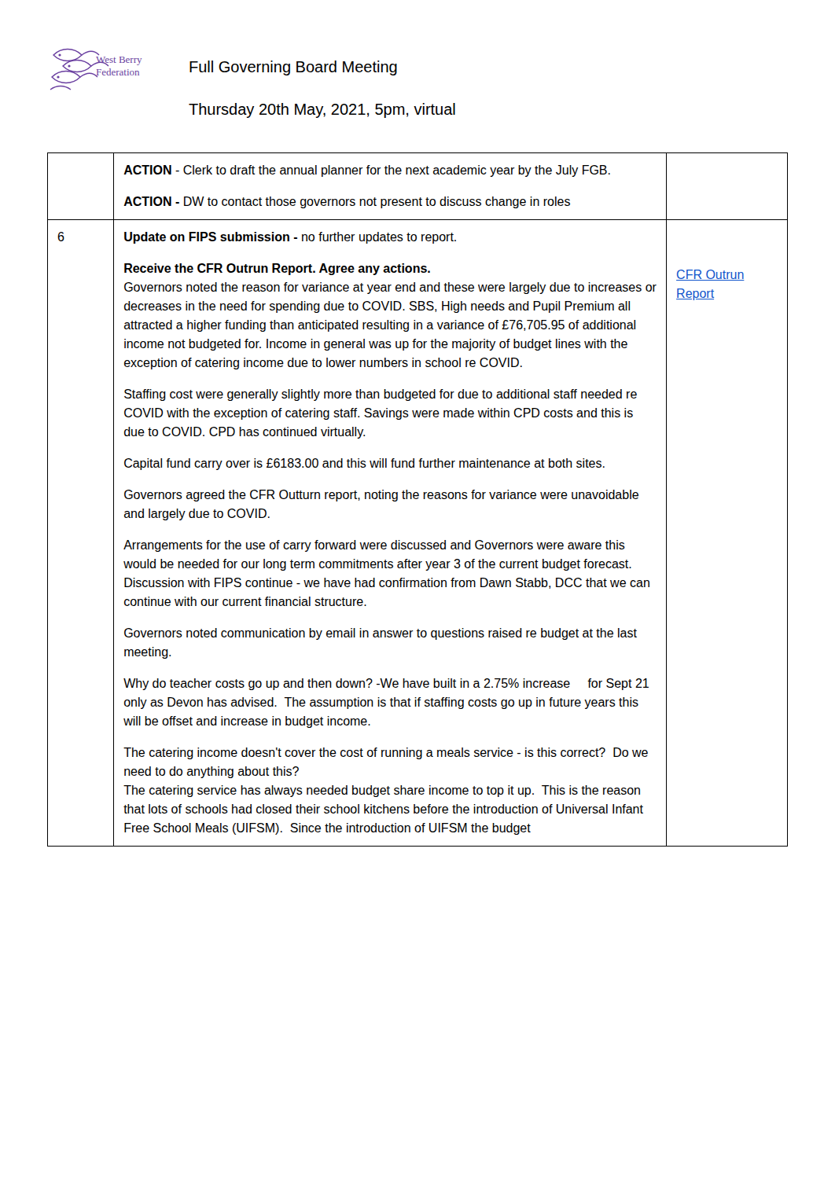West Berry Federation
Full Governing Board Meeting
Thursday 20th May, 2021, 5pm, virtual
| | ACTION - Clerk to draft the annual planner for the next academic year by the July FGB. ACTION - DW to contact those governors not present to discuss change in roles | |
| 6 | Update on FIPS submission - no further updates to report. Receive the CFR Outrun Report. Agree any actions. Governors noted the reason for variance at year end and these were largely due to increases or decreases in the need for spending due to COVID. SBS, High needs and Pupil Premium all attracted a higher funding than anticipated resulting in a variance of £76,705.95 of additional income not budgeted for. Income in general was up for the majority of budget lines with the exception of catering income due to lower numbers in school re COVID. Staffing cost were generally slightly more than budgeted for due to additional staff needed re COVID with the exception of catering staff. Savings were made within CPD costs and this is due to COVID. CPD has continued virtually. Capital fund carry over is £6183.00 and this will fund further maintenance at both sites. Governors agreed the CFR Outturn report, noting the reasons for variance were unavoidable and largely due to COVID. Arrangements for the use of carry forward were discussed and Governors were aware this would be needed for our long term commitments after year 3 of the current budget forecast. Discussion with FIPS continue - we have had confirmation from Dawn Stabb, DCC that we can continue with our current financial structure. Governors noted communication by email in answer to questions raised re budget at the last meeting. Why do teacher costs go up and then down? -We have built in a 2.75% increase for Sept 21 only as Devon has advised. The assumption is that if staffing costs go up in future years this will be offset and increase in budget income. The catering income doesn't cover the cost of running a meals service - is this correct? Do we need to do anything about this? The catering service has always needed budget share income to top it up. This is the reason that lots of schools had closed their school kitchens before the introduction of Universal Infant Free School Meals (UIFSM). Since the introduction of UIFSM the budget | CFR Outrun Report |